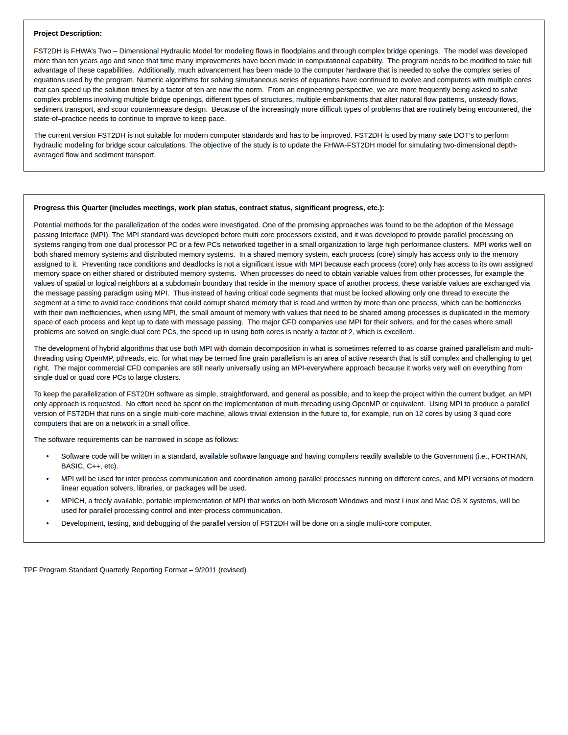Project Description:
FST2DH is FHWA’s Two – Dimensional Hydraulic Model for modeling flows in floodplains and through complex bridge openings. The model was developed more than ten years ago and since that time many improvements have been made in computational capability. The program needs to be modified to take full advantage of these capabilities. Additionally, much advancement has been made to the computer hardware that is needed to solve the complex series of equations used by the program. Numeric algorithms for solving simultaneous series of equations have continued to evolve and computers with multiple cores that can speed up the solution times by a factor of ten are now the norm. From an engineering perspective, we are more frequently being asked to solve complex problems involving multiple bridge openings, different types of structures, multiple embankments that alter natural flow patterns, unsteady flows, sediment transport, and scour countermeasure design. Because of the increasingly more difficult types of problems that are routinely being encountered, the state-of–practice needs to continue to improve to keep pace.
The current version FST2DH is not suitable for modern computer standards and has to be improved. FST2DH is used by many sate DOT’s to perform hydraulic modeling for bridge scour calculations. The objective of the study is to update the FHWA-FST2DH model for simulating two-dimensional depth-averaged flow and sediment transport.
Progress this Quarter (includes meetings, work plan status, contract status, significant progress, etc.):
Potential methods for the parallelization of the codes were investigated. One of the promising approaches was found to be the adoption of the Message passing Interface (MPI). The MPI standard was developed before multi-core processors existed, and it was developed to provide parallel processing on systems ranging from one dual processor PC or a few PCs networked together in a small organization to large high performance clusters. MPI works well on both shared memory systems and distributed memory systems. In a shared memory system, each process (core) simply has access only to the memory assigned to it. Preventing race conditions and deadlocks is not a significant issue with MPI because each process (core) only has access to its own assigned memory space on either shared or distributed memory systems. When processes do need to obtain variable values from other processes, for example the values of spatial or logical neighbors at a subdomain boundary that reside in the memory space of another process, these variable values are exchanged via the message passing paradigm using MPI. Thus instead of having critical code segments that must be locked allowing only one thread to execute the segment at a time to avoid race conditions that could corrupt shared memory that is read and written by more than one process, which can be bottlenecks with their own inefficiencies, when using MPI, the small amount of memory with values that need to be shared among processes is duplicated in the memory space of each process and kept up to date with message passing. The major CFD companies use MPI for their solvers, and for the cases where small problems are solved on single dual core PCs, the speed up in using both cores is nearly a factor of 2, which is excellent.
The development of hybrid algorithms that use both MPI with domain decomposition in what is sometimes referred to as coarse grained parallelism and multi-threading using OpenMP, pthreads, etc. for what may be termed fine grain parallelism is an area of active research that is still complex and challenging to get right. The major commercial CFD companies are still nearly universally using an MPI-everywhere approach because it works very well on everything from single dual or quad core PCs to large clusters.
To keep the parallelization of FST2DH software as simple, straightforward, and general as possible, and to keep the project within the current budget, an MPI only approach is requested. No effort need be spent on the implementation of multi-threading using OpenMP or equivalent. Using MPI to produce a parallel version of FST2DH that runs on a single multi-core machine, allows trivial extension in the future to, for example, run on 12 cores by using 3 quad core computers that are on a network in a small office.
The software requirements can be narrowed in scope as follows:
•Software code will be written in a standard, available software language and having compilers readily available to the Government (i.e., FORTRAN, BASIC, C++, etc).
•MPI will be used for inter-process communication and coordination among parallel processes running on different cores, and MPI versions of modern linear equation solvers, libraries, or packages will be used.
•MPICH, a freely available, portable implementation of MPI that works on both Microsoft Windows and most Linux and Mac OS X systems, will be used for parallel processing control and inter-process communication.
•Development, testing, and debugging of the parallel version of FST2DH will be done on a single multi-core computer.
TPF Program Standard Quarterly Reporting Format – 9/2011 (revised)